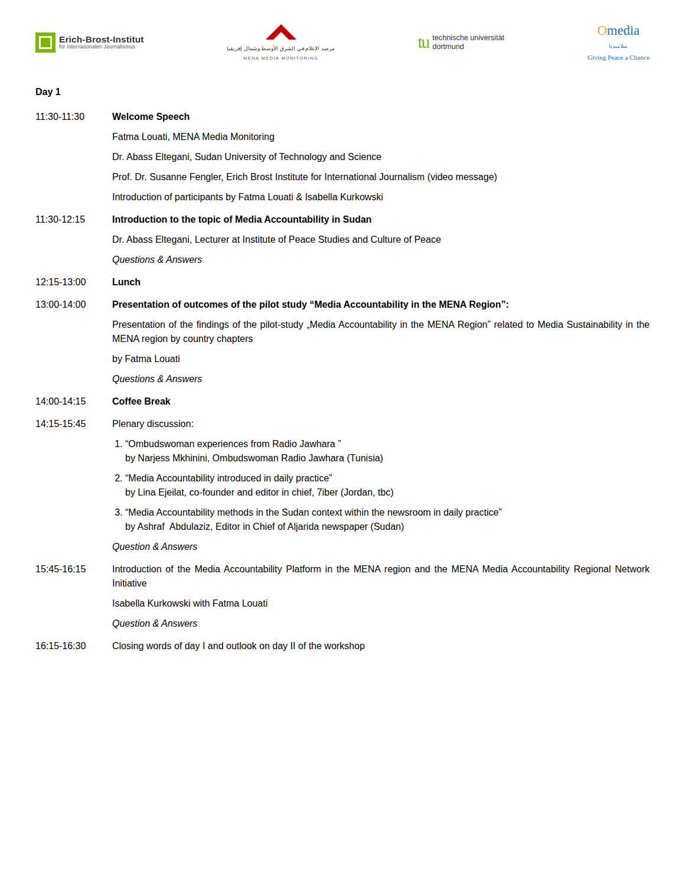Erich-Brost-Institut
für internationalen Journalismus
مرصد الإعلام في الشرق الأوسط وشمال إفريقيا
MENA MEDIA MONITORING
tu
technische universität
dortmund
Omedia
سلاميديا
Giving Peace a Chance
Day 1
| 11:30-11:30 | Welcome Speech Fatma Louati, MENA Media Monitoring Dr. Abass Eltegani, Sudan University of Technology and Science Prof. Dr. Susanne Fengler, Erich Brost Institute for International Journalism (video message) Introduction of participants by Fatma Louati & Isabella Kurkowski |
| 11:30-12:15 | Introduction to the topic of Media Accountability in Sudan Dr. Abass Eltegani, Lecturer at Institute of Peace Studies and Culture of Peace Questions & Answers |
| 12:15-13:00 | Lunch |
| 13:00-14:00 | Presentation of outcomes of the pilot study “Media Accountability in the MENA Region”: Presentation of the findings of the pilot-study „Media Accountability in the MENA Region” related to Media Sustainability in the MENA region by country chapters by Fatma Louati Questions & Answers |
| 14:00-14:15 | Coffee Break |
| 14:15-15:45 | Plenary discussion: “Ombudswoman experiences from Radio Jawhara ” by Narjess Mkhinini, Ombudswoman Radio Jawhara (Tunisia) “Media Accountability introduced in daily practice” by Lina Ejeilat, co-founder and editor in chief, 7iber (Jordan, tbc) “Media Accountability methods in the Sudan context within the newsroom in daily practice” by Ashraf Abdulaziz, Editor in Chief of Aljarida newspaper (Sudan) Question & Answers |
| 15:45-16:15 | Introduction of the Media Accountability Platform in the MENA region and the MENA Media Accountability Regional Network Initiative Isabella Kurkowski with Fatma Louati Question & Answers |
| 16:15-16:30 | Closing words of day I and outlook on day II of the workshop |